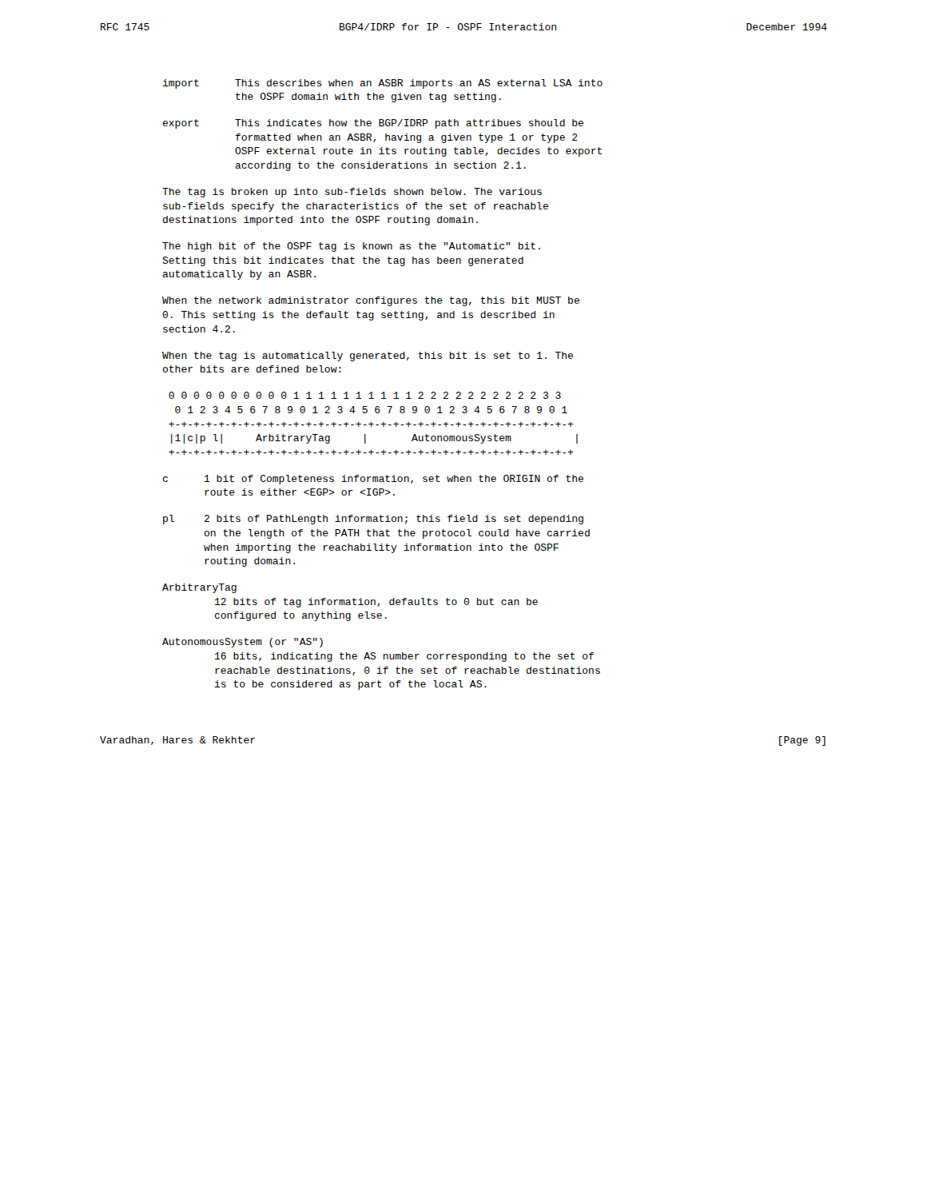RFC 1745 BGP4/IDRP for IP - OSPF Interaction December 1994
import
This describes when an ASBR imports an AS external LSA into
the OSPF domain with the given tag setting.
export
This indicates how the BGP/IDRP path attribues should be
formatted when an ASBR, having a given type 1 or type 2
OSPF external route in its routing table, decides to export
according to the considerations in section 2.1.
The tag is broken up into sub-fields shown below. The various
sub-fields specify the characteristics of the set of reachable
destinations imported into the OSPF routing domain.
The high bit of the OSPF tag is known as the "Automatic" bit.
Setting this bit indicates that the tag has been generated
automatically by an ASBR.
When the network administrator configures the tag, this bit MUST be
0. This setting is the default tag setting, and is described in
section 4.2.
When the tag is automatically generated, this bit is set to 1. The
other bits are defined below:
0 0 0 0 0 0 0 0 0 0 1 1 1 1 1 1 1 1 1 1 2 2 2 2 2 2 2 2 2 2 3 3 0 1 2 3 4 5 6 7 8 9 0 1 2 3 4 5 6 7 8 9 0 1 2 3 4 5 6 7 8 9 0 1 +-+-+-+-+-+-+-+-+-+-+-+-+-+-+-+-+-+-+-+-+-+-+-+-+-+-+-+-+-+-+-+-+ |1|c|p l| ArbitraryTag | AutonomousSystem | +-+-+-+-+-+-+-+-+-+-+-+-+-+-+-+-+-+-+-+-+-+-+-+-+-+-+-+-+-+-+-+-+
c
1 bit of Completeness information, set when the ORIGIN of the
route is either <EGP> or <IGP>.
pl
2 bits of PathLength information; this field is set depending
on the length of the PATH that the protocol could have carried
when importing the reachability information into the OSPF
routing domain.
ArbitraryTag
12 bits of tag information, defaults to 0 but can be
configured to anything else.
AutonomousSystem (or "AS")
16 bits, indicating the AS number corresponding to the set of
reachable destinations, 0 if the set of reachable destinations
is to be considered as part of the local AS.
Varadhan, Hares & Rekhter [Page 9]